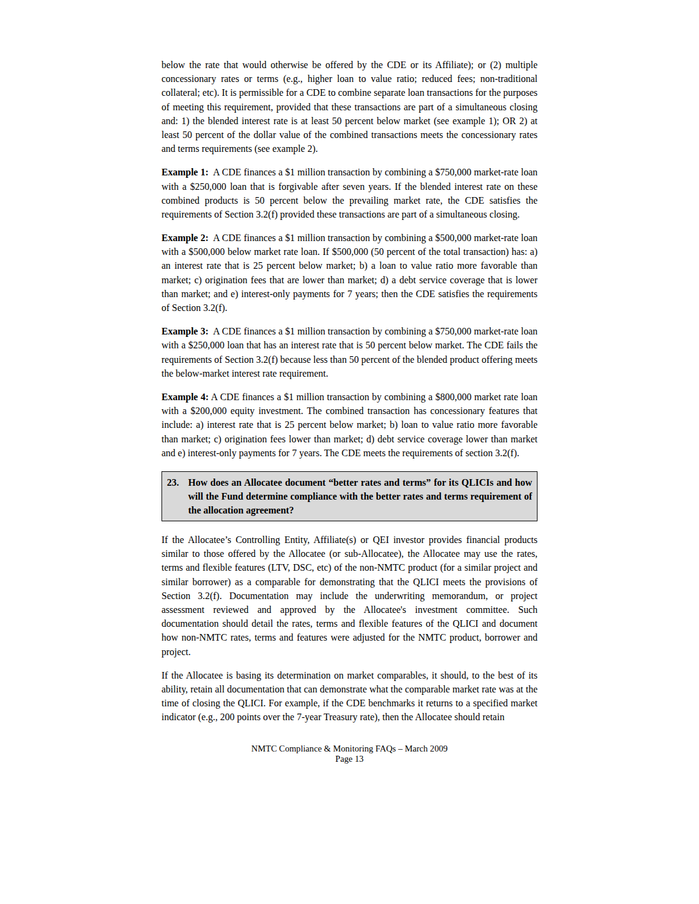below the rate that would otherwise be offered by the CDE or its Affiliate); or (2) multiple concessionary rates or terms (e.g., higher loan to value ratio; reduced fees; non-traditional collateral; etc). It is permissible for a CDE to combine separate loan transactions for the purposes of meeting this requirement, provided that these transactions are part of a simultaneous closing and: 1) the blended interest rate is at least 50 percent below market (see example 1); OR 2) at least 50 percent of the dollar value of the combined transactions meets the concessionary rates and terms requirements (see example 2).
Example 1: A CDE finances a $1 million transaction by combining a $750,000 market-rate loan with a $250,000 loan that is forgivable after seven years. If the blended interest rate on these combined products is 50 percent below the prevailing market rate, the CDE satisfies the requirements of Section 3.2(f) provided these transactions are part of a simultaneous closing.
Example 2: A CDE finances a $1 million transaction by combining a $500,000 market-rate loan with a $500,000 below market rate loan. If $500,000 (50 percent of the total transaction) has: a) an interest rate that is 25 percent below market; b) a loan to value ratio more favorable than market; c) origination fees that are lower than market; d) a debt service coverage that is lower than market; and e) interest-only payments for 7 years; then the CDE satisfies the requirements of Section 3.2(f).
Example 3: A CDE finances a $1 million transaction by combining a $750,000 market-rate loan with a $250,000 loan that has an interest rate that is 50 percent below market. The CDE fails the requirements of Section 3.2(f) because less than 50 percent of the blended product offering meets the below-market interest rate requirement.
Example 4: A CDE finances a $1 million transaction by combining a $800,000 market rate loan with a $200,000 equity investment. The combined transaction has concessionary features that include: a) interest rate that is 25 percent below market; b) loan to value ratio more favorable than market; c) origination fees lower than market; d) debt service coverage lower than market and e) interest-only payments for 7 years. The CDE meets the requirements of section 3.2(f).
| 23. | How does an Allocatee document “better rates and terms” for its QLICIs and how will the Fund determine compliance with the better rates and terms requirement of the allocation agreement? |
If the Allocatee’s Controlling Entity, Affiliate(s) or QEI investor provides financial products similar to those offered by the Allocatee (or sub-Allocatee), the Allocatee may use the rates, terms and flexible features (LTV, DSC, etc) of the non-NMTC product (for a similar project and similar borrower) as a comparable for demonstrating that the QLICI meets the provisions of Section 3.2(f). Documentation may include the underwriting memorandum, or project assessment reviewed and approved by the Allocatee's investment committee. Such documentation should detail the rates, terms and flexible features of the QLICI and document how non-NMTC rates, terms and features were adjusted for the NMTC product, borrower and project.
If the Allocatee is basing its determination on market comparables, it should, to the best of its ability, retain all documentation that can demonstrate what the comparable market rate was at the time of closing the QLICI. For example, if the CDE benchmarks it returns to a specified market indicator (e.g., 200 points over the 7-year Treasury rate), then the Allocatee should retain
NMTC Compliance & Monitoring FAQs – March 2009
Page 13